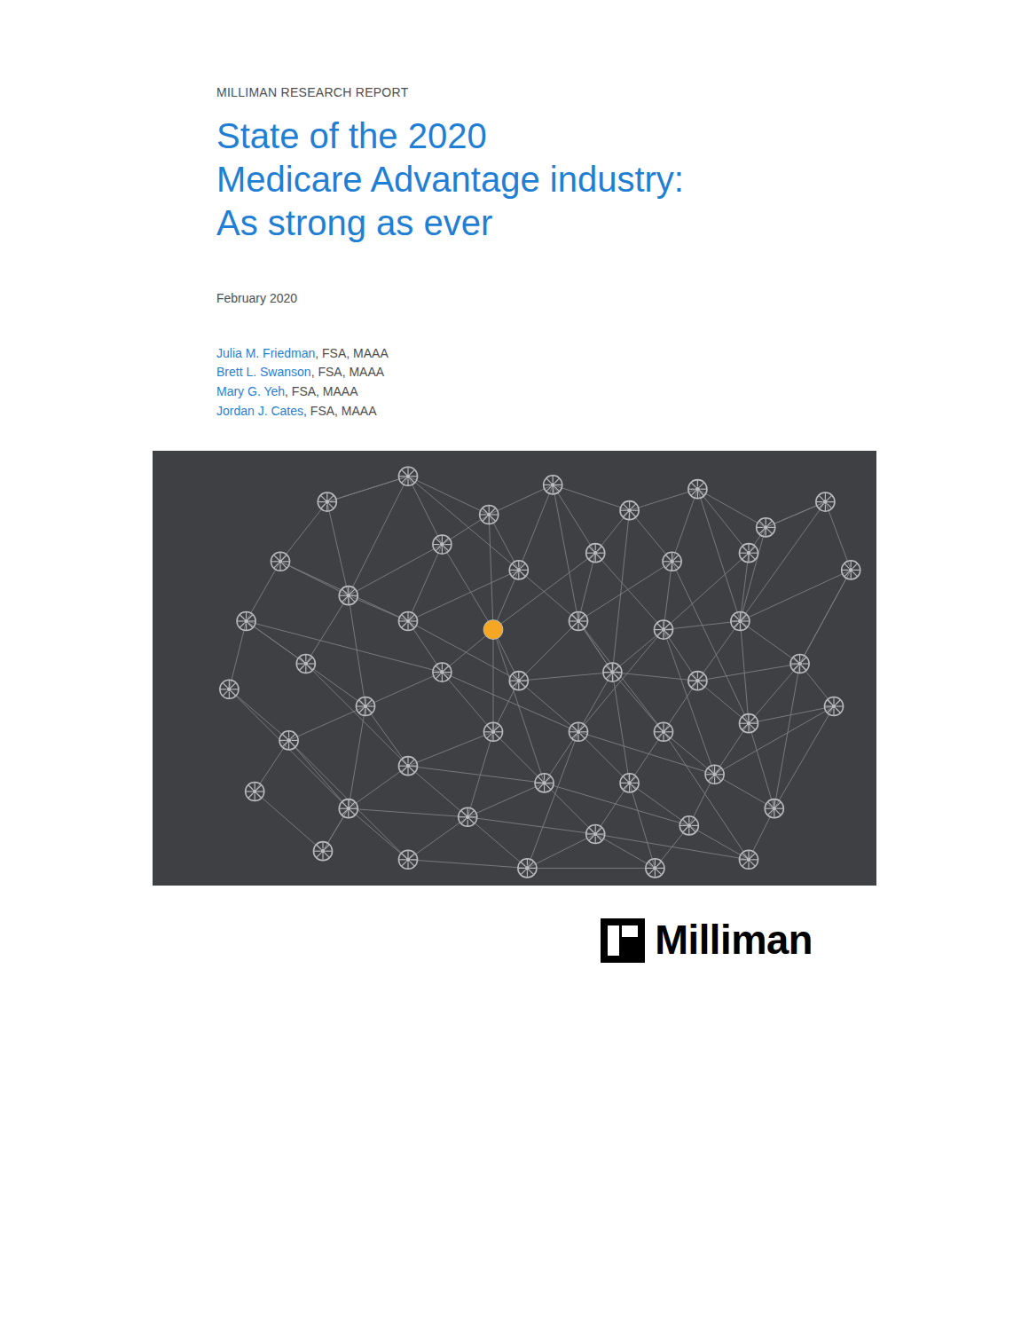Milliman research report
State of the 2020
Medicare Advantage industry:
As strong as ever
February 2020
Julia M. Friedman, FSA, MAAA
Brett L. Swanson, FSA, MAAA
Mary G. Yeh, FSA, MAAA
Jordan J. Cates, FSA, MAAA
Milliman